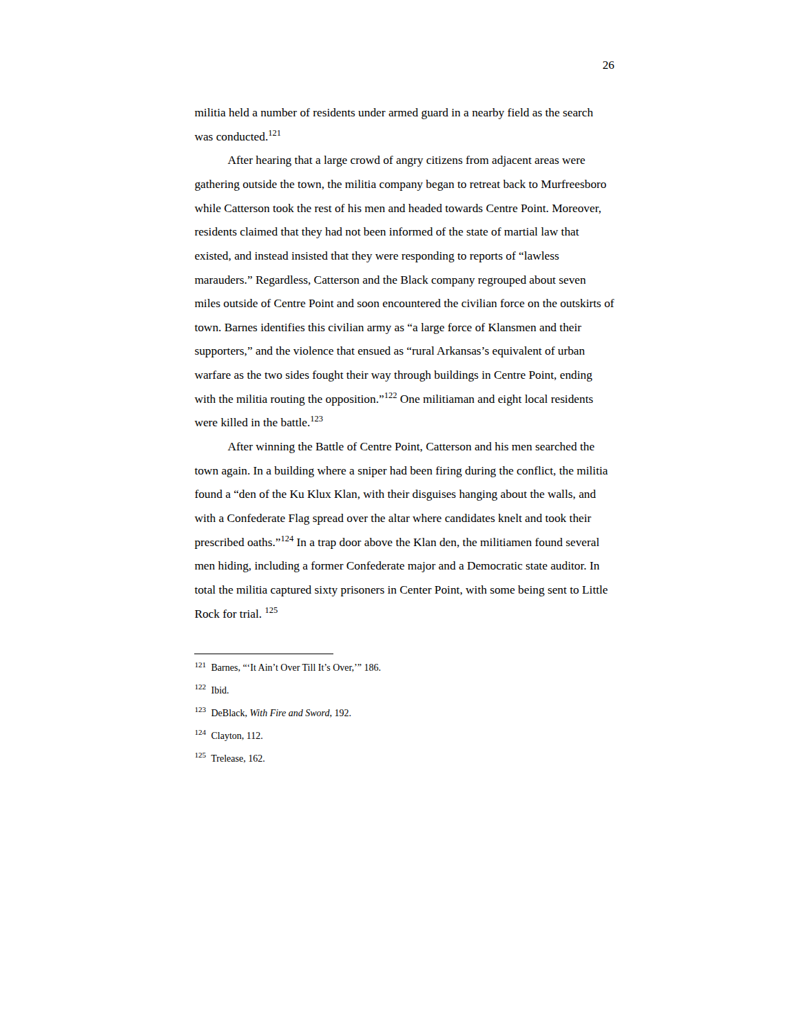26
militia held a number of residents under armed guard in a nearby field as the search was conducted.121
After hearing that a large crowd of angry citizens from adjacent areas were gathering outside the town, the militia company began to retreat back to Murfreesboro while Catterson took the rest of his men and headed towards Centre Point. Moreover, residents claimed that they had not been informed of the state of martial law that existed, and instead insisted that they were responding to reports of “lawless marauders.” Regardless, Catterson and the Black company regrouped about seven miles outside of Centre Point and soon encountered the civilian force on the outskirts of town. Barnes identifies this civilian army as “a large force of Klansmen and their supporters,” and the violence that ensued as “rural Arkansas’s equivalent of urban warfare as the two sides fought their way through buildings in Centre Point, ending with the militia routing the opposition.”122 One militiaman and eight local residents were killed in the battle.123
After winning the Battle of Centre Point, Catterson and his men searched the town again. In a building where a sniper had been firing during the conflict, the militia found a “den of the Ku Klux Klan, with their disguises hanging about the walls, and with a Confederate Flag spread over the altar where candidates knelt and took their prescribed oaths.”124 In a trap door above the Klan den, the militiamen found several men hiding, including a former Confederate major and a Democratic state auditor. In total the militia captured sixty prisoners in Center Point, with some being sent to Little Rock for trial. 125
121 Barnes, “‘It Ain’t Over Till It’s Over,’” 186.
122 Ibid.
123 DeBlack, With Fire and Sword, 192.
124 Clayton, 112.
125 Trelease, 162.